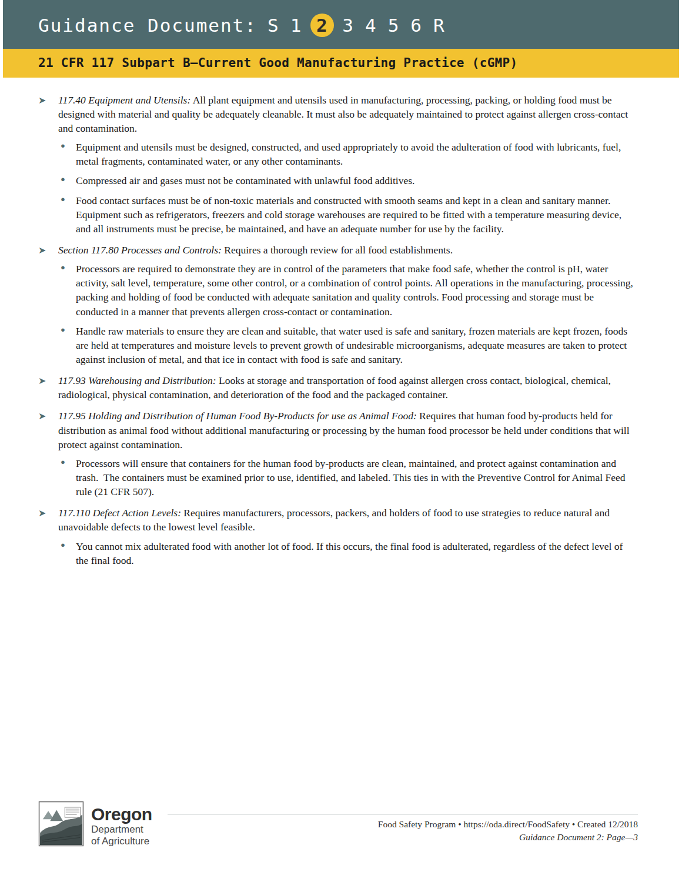Guidance Document: S 1 2 3 4 5 6 R
21 CFR 117 Subpart B—Current Good Manufacturing Practice (cGMP)
117.40 Equipment and Utensils: All plant equipment and utensils used in manufacturing, processing, packing, or holding food must be designed with material and quality be adequately cleanable. It must also be adequately maintained to protect against allergen cross-contact and contamination.
Equipment and utensils must be designed, constructed, and used appropriately to avoid the adulteration of food with lubricants, fuel, metal fragments, contaminated water, or any other contaminants.
Compressed air and gases must not be contaminated with unlawful food additives.
Food contact surfaces must be of non-toxic materials and constructed with smooth seams and kept in a clean and sanitary manner. Equipment such as refrigerators, freezers and cold storage warehouses are required to be fitted with a temperature measuring device, and all instruments must be precise, be maintained, and have an adequate number for use by the facility.
Section 117.80 Processes and Controls: Requires a thorough review for all food establishments.
Processors are required to demonstrate they are in control of the parameters that make food safe, whether the control is pH, water activity, salt level, temperature, some other control, or a combination of control points. All operations in the manufacturing, processing, packing and holding of food be conducted with adequate sanitation and quality controls. Food processing and storage must be conducted in a manner that prevents allergen cross-contact or contamination.
Handle raw materials to ensure they are clean and suitable, that water used is safe and sanitary, frozen materials are kept frozen, foods are held at temperatures and moisture levels to prevent growth of undesirable microorganisms, adequate measures are taken to protect against inclusion of metal, and that ice in contact with food is safe and sanitary.
117.93 Warehousing and Distribution: Looks at storage and transportation of food against allergen cross contact, biological, chemical, radiological, physical contamination, and deterioration of the food and the packaged container.
117.95 Holding and Distribution of Human Food By-Products for use as Animal Food: Requires that human food by-products held for distribution as animal food without additional manufacturing or processing by the human food processor be held under conditions that will protect against contamination.
Processors will ensure that containers for the human food by-products are clean, maintained, and protect against contamination and trash. The containers must be examined prior to use, identified, and labeled. This ties in with the Preventive Control for Animal Feed rule (21 CFR 507).
117.110 Defect Action Levels: Requires manufacturers, processors, packers, and holders of food to use strategies to reduce natural and unavoidable defects to the lowest level feasible.
You cannot mix adulterated food with another lot of food. If this occurs, the final food is adulterated, regardless of the defect level of the final food.
Oregon
Department
of Agriculture
Food Safety Program • https://oda.direct/FoodSafety • Created 12/2018
Guidance Document 2: Page—3